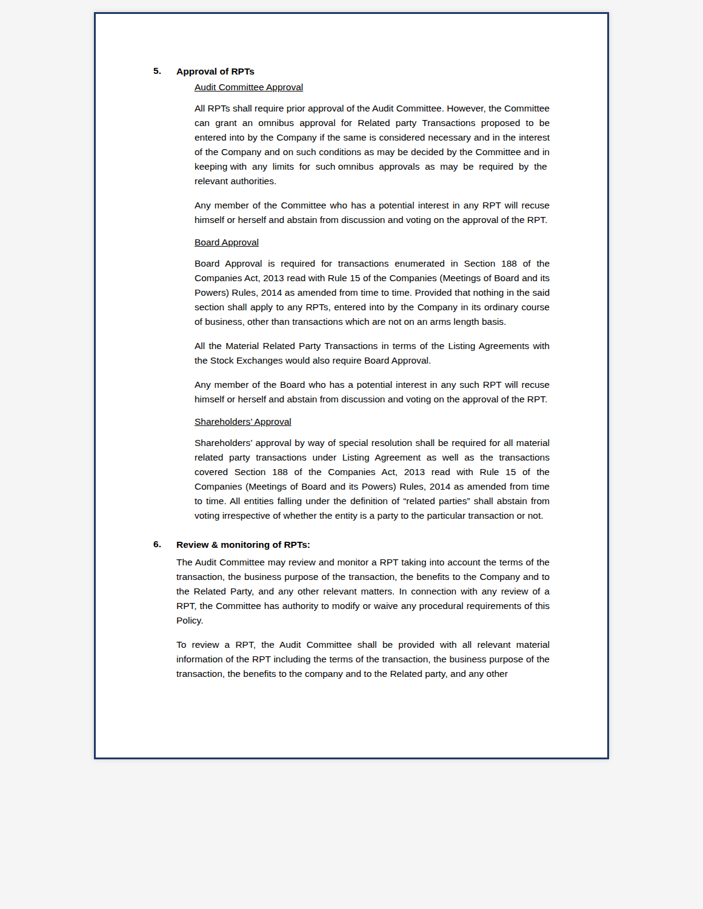Approval of RPTs
Audit Committee Approval
All RPTs shall require prior approval of the Audit Committee. However, the Committee can grant an omnibus approval for Related party Transactions proposed to be entered into by the Company if the same is considered necessary and in the interest of the Company and on such conditions as may be decided by the Committee and in keeping with any limits for such omnibus approvals as may be required by the relevant authorities.
Any member of the Committee who has a potential interest in any RPT will recuse himself or herself and abstain from discussion and voting on the approval of the RPT.
Board Approval
Board Approval is required for transactions enumerated in Section 188 of the Companies Act, 2013 read with Rule 15 of the Companies (Meetings of Board and its Powers) Rules, 2014 as amended from time to time. Provided that nothing in the said section shall apply to any RPTs, entered into by the Company in its ordinary course of business, other than transactions which are not on an arms length basis.
All the Material Related Party Transactions in terms of the Listing Agreements with the Stock Exchanges would also require Board Approval.
Any member of the Board who has a potential interest in any such RPT will recuse himself or herself and abstain from discussion and voting on the approval of the RPT.
Shareholders’ Approval
Shareholders’ approval by way of special resolution shall be required for all material related party transactions under Listing Agreement as well as the transactions covered Section 188 of the Companies Act, 2013 read with Rule 15 of the Companies (Meetings of Board and its Powers) Rules, 2014 as amended from time to time. All entities falling under the definition of “related parties” shall abstain from voting irrespective of whether the entity is a party to the particular transaction or not.
Review & monitoring of RPTs:
The Audit Committee may review and monitor a RPT taking into account the terms of the transaction, the business purpose of the transaction, the benefits to the Company and to the Related Party, and any other relevant matters. In connection with any review of a RPT, the Committee has authority to modify or waive any procedural requirements of this Policy.
To review a RPT, the Audit Committee shall be provided with all relevant material information of the RPT including the terms of the transaction, the business purpose of the transaction, the benefits to the company and to the Related party, and any other